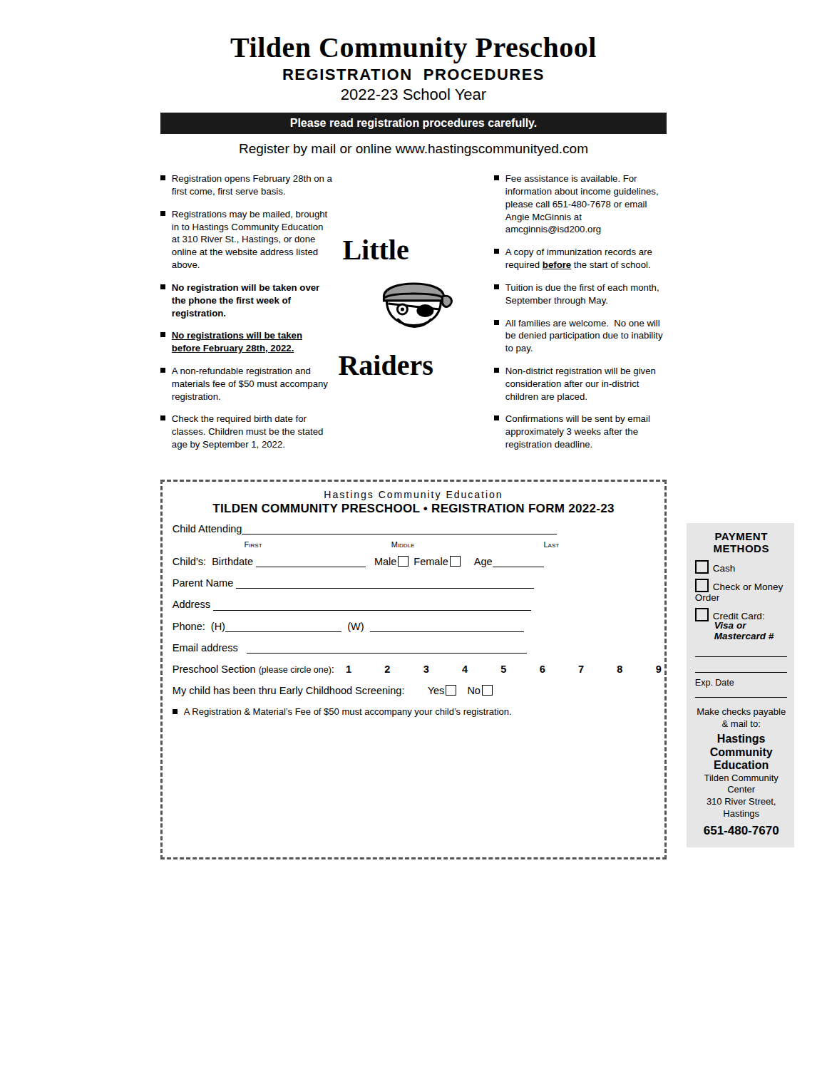Tilden Community Preschool
REGISTRATION PROCEDURES
2022-23 School Year
Please read registration procedures carefully.
Register by mail or online www.hastingscommunityed.com
Registration opens February 28th on a first come, first serve basis.
Registrations may be mailed, brought in to Hastings Community Education at 310 River St., Hastings, or done online at the website address listed above.
No registration will be taken over the phone the first week of registration.
No registrations will be taken before February 28th, 2022.
A non-refundable registration and materials fee of $50 must accompany registration.
Check the required birth date for classes. Children must be the stated age by September 1, 2022.
Little
Raiders
Fee assistance is available. For information about income guide­lines, please call 651-480-7678 or email Angie McGinnis at amcginnis@isd200.org
A copy of immunization records are required before the start of school.
Tuition is due the first of each month, September through May.
All families are welcome. No one will be denied participation due to inability to pay.
Non-district registration will be given consideration after our in-district children are placed.
Confirmations will be sent by email approximately 3 weeks after the registration deadline.
Hastings Community Education
TILDEN COMMUNITY PRESCHOOL • REGISTRATION FORM 2022-23
Child Attending
First Middle Last
Child’s: Birthdate Male Female Age
Parent Name
Address
Phone: (H) (W)
Email address
Preschool Section (please circle one): 1 2 3 4 5 6 7 8 9
My child has been thru Early Childhood Screening: Yes No
A Registration & Material’s Fee of $50 must accompany your child’s registration.
PAYMENT METHODS
Cash
Check or Money Order
Credit Card: Visa or Mastercard #
Exp. Date
Make checks payable & mail to:
Hastings
Community Education
Tilden Community Center
310 River Street, Hastings
651-480-7670